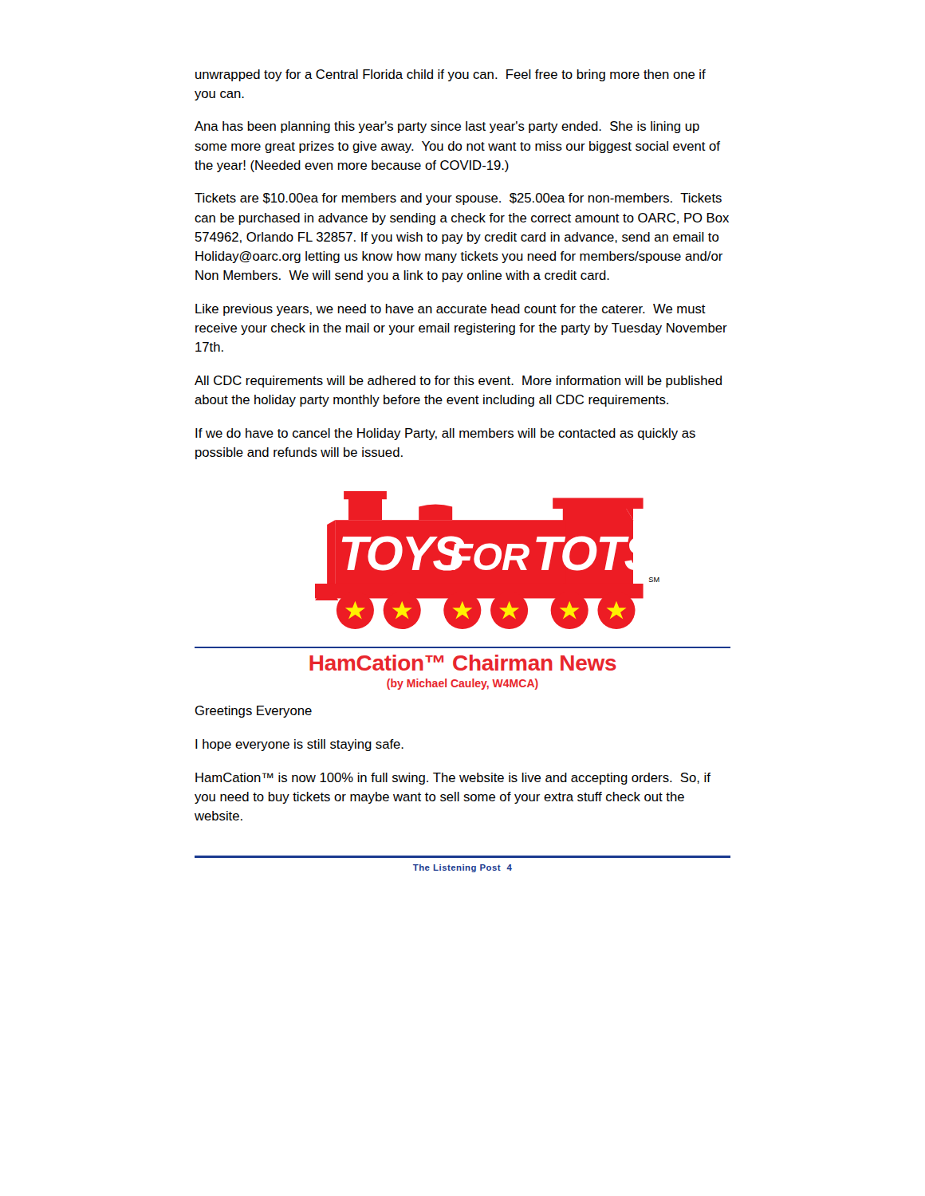unwrapped toy for a Central Florida child if you can. Feel free to bring more then one if you can.
Ana has been planning this year's party since last year's party ended. She is lining up some more great prizes to give away. You do not want to miss our biggest social event of the year! (Needed even more because of COVID-19.)
Tickets are $10.00ea for members and your spouse. $25.00ea for non-members. Tickets can be purchased in advance by sending a check for the correct amount to OARC, PO Box 574962, Orlando FL 32857. If you wish to pay by credit card in advance, send an email to Holiday@oarc.org letting us know how many tickets you need for members/spouse and/or Non Members. We will send you a link to pay online with a credit card.
Like previous years, we need to have an accurate head count for the caterer. We must receive your check in the mail or your email registering for the party by Tuesday November 17th.
All CDC requirements will be adhered to for this event. More information will be published about the holiday party monthly before the event including all CDC requirements.
If we do have to cancel the Holiday Party, all members will be contacted as quickly as possible and refunds will be issued.
TOYS FOR TOTS SM
HamCation™ Chairman News
(by Michael Cauley, W4MCA)
Greetings Everyone
I hope everyone is still staying safe.
HamCation™ is now 100% in full swing. The website is live and accepting orders. So, if you need to buy tickets or maybe want to sell some of your extra stuff check out the website.
The Listening Post 4